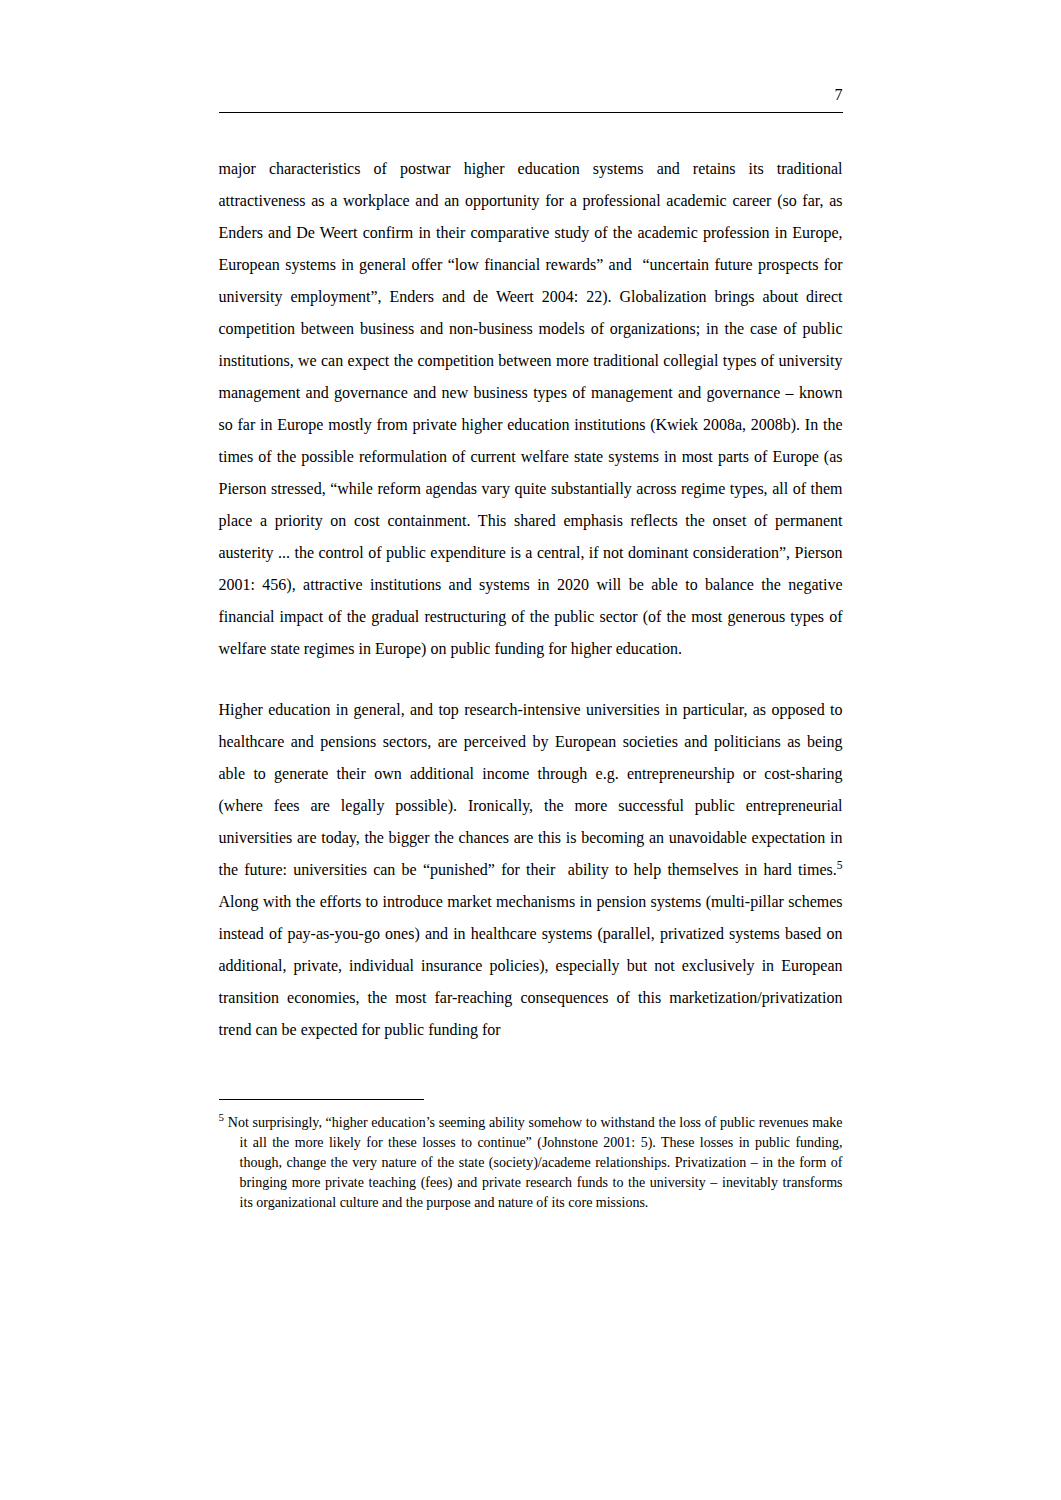7
major characteristics of postwar higher education systems and retains its traditional attractiveness as a workplace and an opportunity for a professional academic career (so far, as Enders and De Weert confirm in their comparative study of the academic profession in Europe, European systems in general offer “low financial rewards” and “uncertain future prospects for university employment”, Enders and de Weert 2004: 22). Globalization brings about direct competition between business and non-business models of organizations; in the case of public institutions, we can expect the competition between more traditional collegial types of university management and governance and new business types of management and governance – known so far in Europe mostly from private higher education institutions (Kwiek 2008a, 2008b). In the times of the possible reformulation of current welfare state systems in most parts of Europe (as Pierson stressed, “while reform agendas vary quite substantially across regime types, all of them place a priority on cost containment. This shared emphasis reflects the onset of permanent austerity ... the control of public expenditure is a central, if not dominant consideration”, Pierson 2001: 456), attractive institutions and systems in 2020 will be able to balance the negative financial impact of the gradual restructuring of the public sector (of the most generous types of welfare state regimes in Europe) on public funding for higher education.
Higher education in general, and top research-intensive universities in particular, as opposed to healthcare and pensions sectors, are perceived by European societies and politicians as being able to generate their own additional income through e.g. entrepreneurship or cost-sharing (where fees are legally possible). Ironically, the more successful public entrepreneurial universities are today, the bigger the chances are this is becoming an unavoidable expectation in the future: universities can be “punished” for their ability to help themselves in hard times.5 Along with the efforts to introduce market mechanisms in pension systems (multi-pillar schemes instead of pay-as-you-go ones) and in healthcare systems (parallel, privatized systems based on additional, private, individual insurance policies), especially but not exclusively in European transition economies, the most far-reaching consequences of this marketization/privatization trend can be expected for public funding for
5 Not surprisingly, “higher education’s seeming ability somehow to withstand the loss of public revenues make it all the more likely for these losses to continue” (Johnstone 2001: 5). These losses in public funding, though, change the very nature of the state (society)/academe relationships. Privatization – in the form of bringing more private teaching (fees) and private research funds to the university – inevitably transforms its organizational culture and the purpose and nature of its core missions.